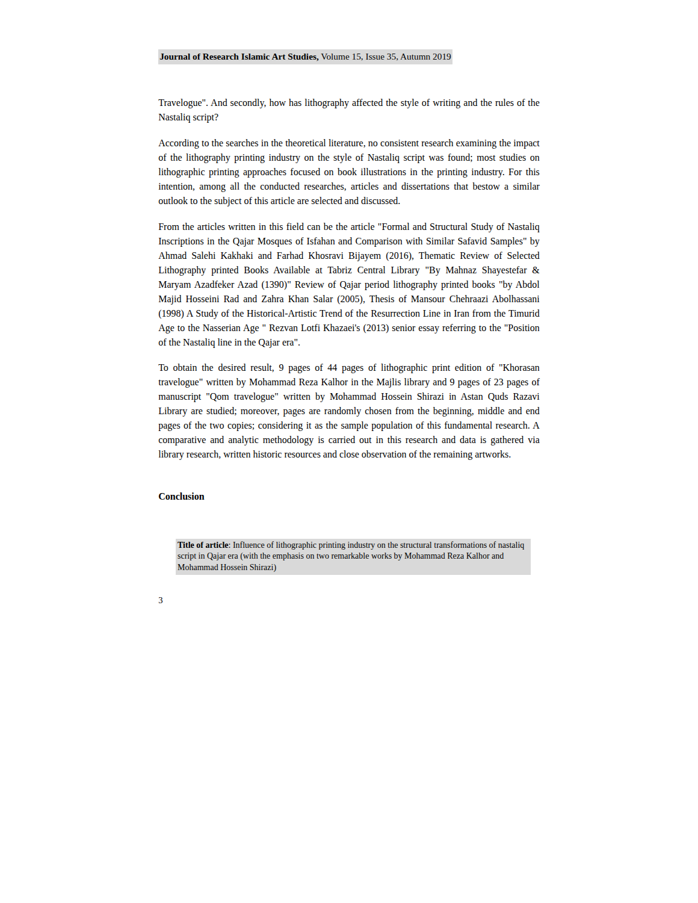Journal of Research Islamic Art Studies, Volume 15, Issue 35, Autumn 2019
Travelogue". And secondly, how has lithography affected the style of writing and the rules of the Nastaliq script?
According to the searches in the theoretical literature, no consistent research examining the impact of the lithography printing industry on the style of Nastaliq script was found; most studies on lithographic printing approaches focused on book illustrations in the printing industry. For this intention, among all the conducted researches, articles and dissertations that bestow a similar outlook to the subject of this article are selected and discussed.
From the articles written in this field can be the article "Formal and Structural Study of Nastaliq Inscriptions in the Qajar Mosques of Isfahan and Comparison with Similar Safavid Samples" by Ahmad Salehi Kakhaki and Farhad Khosravi Bijayem (2016), Thematic Review of Selected Lithography printed Books Available at Tabriz Central Library "By Mahnaz Shayestefar & Maryam Azadfeker Azad (1390)" Review of Qajar period lithography printed books "by Abdol Majid Hosseini Rad and Zahra Khan Salar (2005), Thesis of Mansour Chehraazi Abolhassani (1998) A Study of the Historical-Artistic Trend of the Resurrection Line in Iran from the Timurid Age to the Nasserian Age " Rezvan Lotfi Khazaei's (2013) senior essay referring to the "Position of the Nastaliq line in the Qajar era".
To obtain the desired result, 9 pages of 44 pages of lithographic print edition of "Khorasan travelogue" written by Mohammad Reza Kalhor in the Majlis library and 9 pages of 23 pages of manuscript "Qom travelogue" written by Mohammad Hossein Shirazi in Astan Quds Razavi Library are studied; moreover, pages are randomly chosen from the beginning, middle and end pages of the two copies; considering it as the sample population of this fundamental research. A comparative and analytic methodology is carried out in this research and data is gathered via library research, written historic resources and close observation of the remaining artworks.
Conclusion
Title of article: Influence of lithographic printing industry on the structural transformations of nastaliq script in Qajar era (with the emphasis on two remarkable works by Mohammad Reza Kalhor and Mohammad Hossein Shirazi)
3